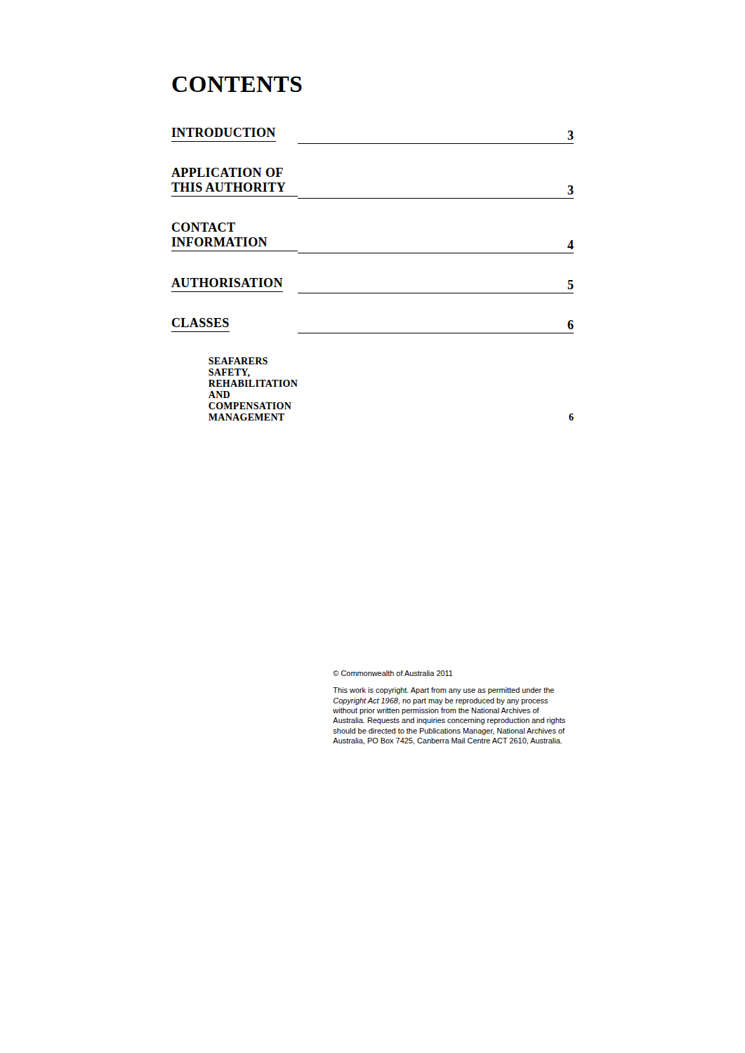CONTENTS
| INTRODUCTION | | 3 |
| APPLICATION OF THIS AUTHORITY | | 3 |
| CONTACT INFORMATION | | 4 |
| AUTHORISATION | | 5 |
| CLASSES | | 6 |
| SEAFARERS SAFETY, REHABILITATION AND COMPENSATION MANAGEMENT | | 6 |
© Commonwealth of Australia 2011
This work is copyright. Apart from any use as permitted under the Copyright Act 1968, no part may be reproduced by any process without prior written permission from the National Archives of Australia. Requests and inquiries concerning reproduction and rights should be directed to the Publications Manager, National Archives of Australia, PO Box 7425, Canberra Mail Centre ACT 2610, Australia.